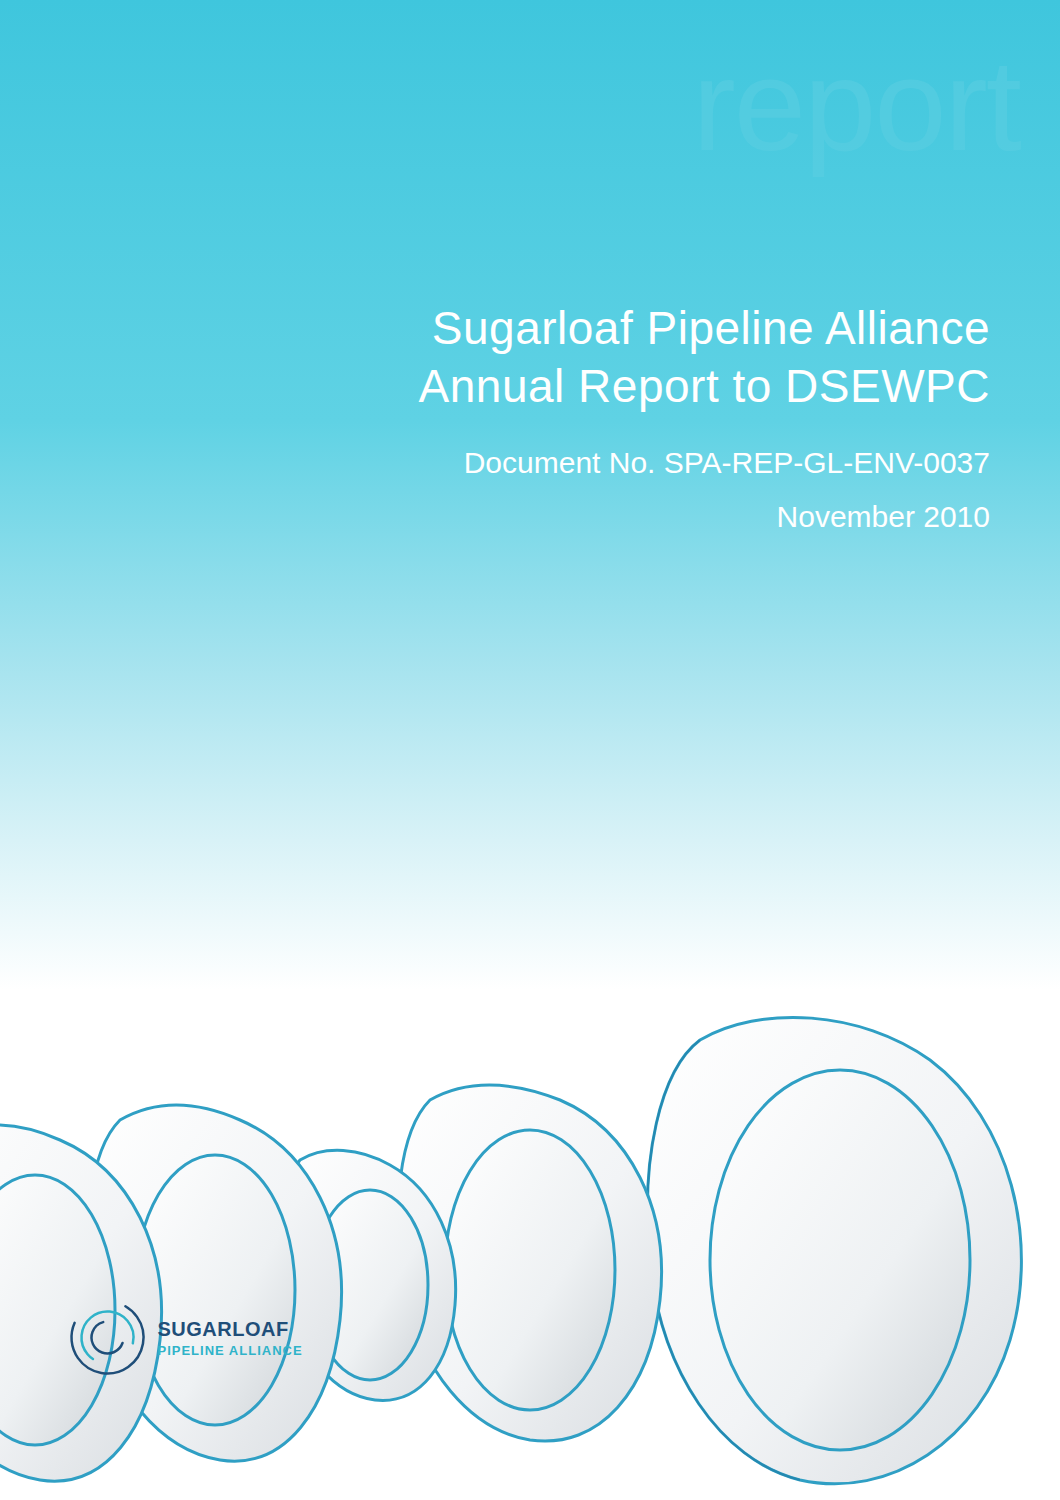report
Sugarloaf Pipeline Alliance
Annual Report to DSEWPC
Document No. SPA-REP-GL-ENV-0037
November 2010
SUGARLOAF PIPELINE ALLIANCE